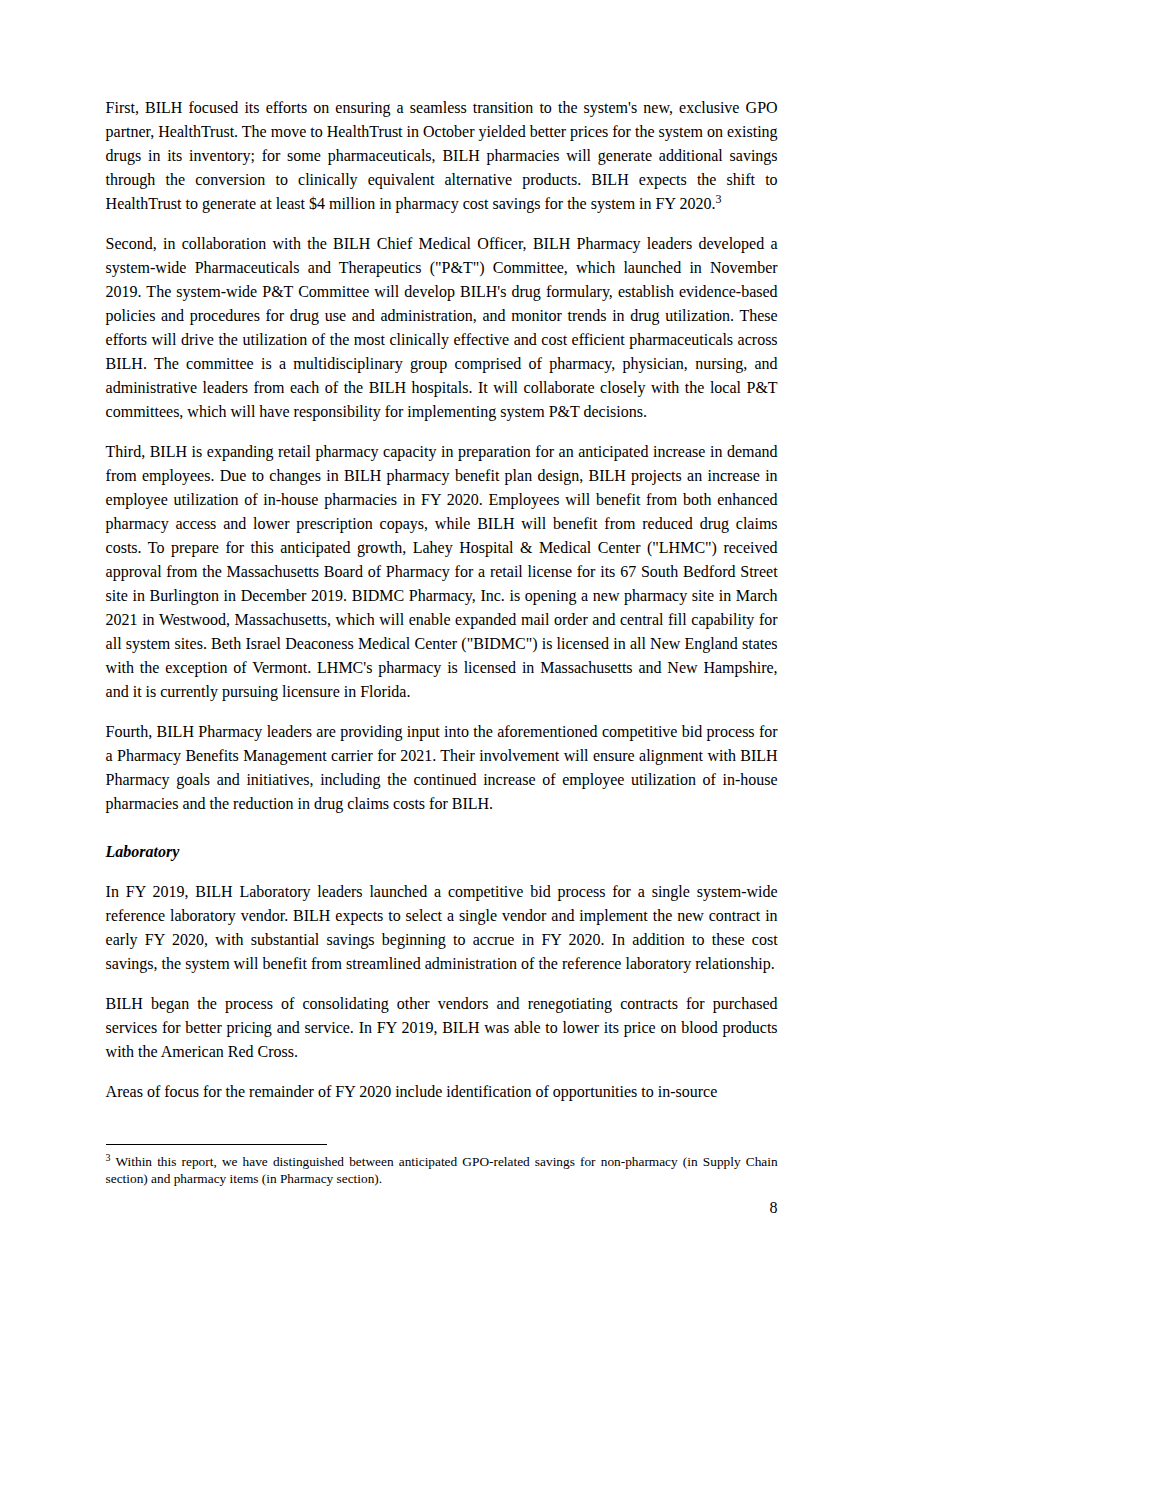First, BILH focused its efforts on ensuring a seamless transition to the system's new, exclusive GPO partner, HealthTrust. The move to HealthTrust in October yielded better prices for the system on existing drugs in its inventory; for some pharmaceuticals, BILH pharmacies will generate additional savings through the conversion to clinically equivalent alternative products. BILH expects the shift to HealthTrust to generate at least $4 million in pharmacy cost savings for the system in FY 2020.3
Second, in collaboration with the BILH Chief Medical Officer, BILH Pharmacy leaders developed a system-wide Pharmaceuticals and Therapeutics ("P&T") Committee, which launched in November 2019. The system-wide P&T Committee will develop BILH's drug formulary, establish evidence-based policies and procedures for drug use and administration, and monitor trends in drug utilization. These efforts will drive the utilization of the most clinically effective and cost efficient pharmaceuticals across BILH. The committee is a multidisciplinary group comprised of pharmacy, physician, nursing, and administrative leaders from each of the BILH hospitals. It will collaborate closely with the local P&T committees, which will have responsibility for implementing system P&T decisions.
Third, BILH is expanding retail pharmacy capacity in preparation for an anticipated increase in demand from employees. Due to changes in BILH pharmacy benefit plan design, BILH projects an increase in employee utilization of in-house pharmacies in FY 2020. Employees will benefit from both enhanced pharmacy access and lower prescription copays, while BILH will benefit from reduced drug claims costs. To prepare for this anticipated growth, Lahey Hospital & Medical Center ("LHMC") received approval from the Massachusetts Board of Pharmacy for a retail license for its 67 South Bedford Street site in Burlington in December 2019. BIDMC Pharmacy, Inc. is opening a new pharmacy site in March 2021 in Westwood, Massachusetts, which will enable expanded mail order and central fill capability for all system sites. Beth Israel Deaconess Medical Center ("BIDMC") is licensed in all New England states with the exception of Vermont. LHMC's pharmacy is licensed in Massachusetts and New Hampshire, and it is currently pursuing licensure in Florida.
Fourth, BILH Pharmacy leaders are providing input into the aforementioned competitive bid process for a Pharmacy Benefits Management carrier for 2021. Their involvement will ensure alignment with BILH Pharmacy goals and initiatives, including the continued increase of employee utilization of in-house pharmacies and the reduction in drug claims costs for BILH.
Laboratory
In FY 2019, BILH Laboratory leaders launched a competitive bid process for a single system-wide reference laboratory vendor. BILH expects to select a single vendor and implement the new contract in early FY 2020, with substantial savings beginning to accrue in FY 2020. In addition to these cost savings, the system will benefit from streamlined administration of the reference laboratory relationship.
BILH began the process of consolidating other vendors and renegotiating contracts for purchased services for better pricing and service. In FY 2019, BILH was able to lower its price on blood products with the American Red Cross.
Areas of focus for the remainder of FY 2020 include identification of opportunities to in-source
3 Within this report, we have distinguished between anticipated GPO-related savings for non-pharmacy (in Supply Chain section) and pharmacy items (in Pharmacy section).
8